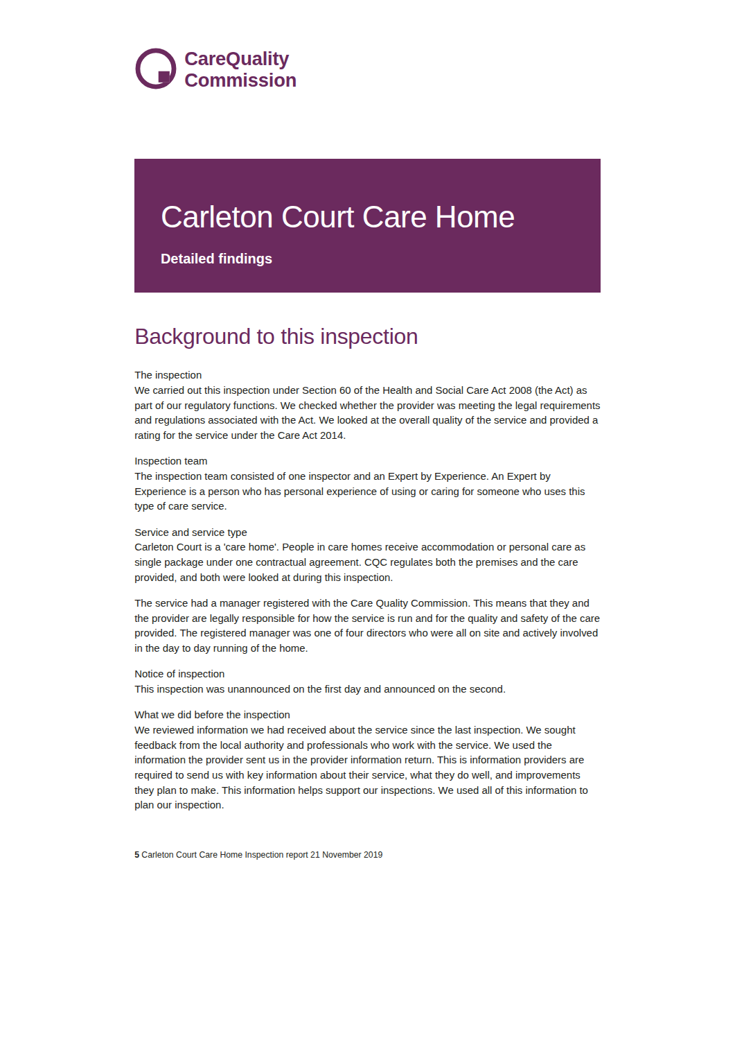CareQuality Commission
Carleton Court Care Home
Detailed findings
Background to this inspection
The inspection
We carried out this inspection under Section 60 of the Health and Social Care Act 2008 (the Act) as part of our regulatory functions. We checked whether the provider was meeting the legal requirements and regulations associated with the Act. We looked at the overall quality of the service and provided a rating for the service under the Care Act 2014.
Inspection team
The inspection team consisted of one inspector and an Expert by Experience. An Expert by Experience is a person who has personal experience of using or caring for someone who uses this type of care service.
Service and service type
Carleton Court is a 'care home'. People in care homes receive accommodation or personal care as single package under one contractual agreement. CQC regulates both the premises and the care provided, and both were looked at during this inspection.
The service had a manager registered with the Care Quality Commission. This means that they and the provider are legally responsible for how the service is run and for the quality and safety of the care provided. The registered manager was one of four directors who were all on site and actively involved in the day to day running of the home.
Notice of inspection
This inspection was unannounced on the first day and announced on the second.
What we did before the inspection
We reviewed information we had received about the service since the last inspection. We sought feedback from the local authority and professionals who work with the service. We used the information the provider sent us in the provider information return. This is information providers are required to send us with key information about their service, what they do well, and improvements they plan to make. This information helps support our inspections. We used all of this information to plan our inspection.
5 Carleton Court Care Home Inspection report 21 November 2019